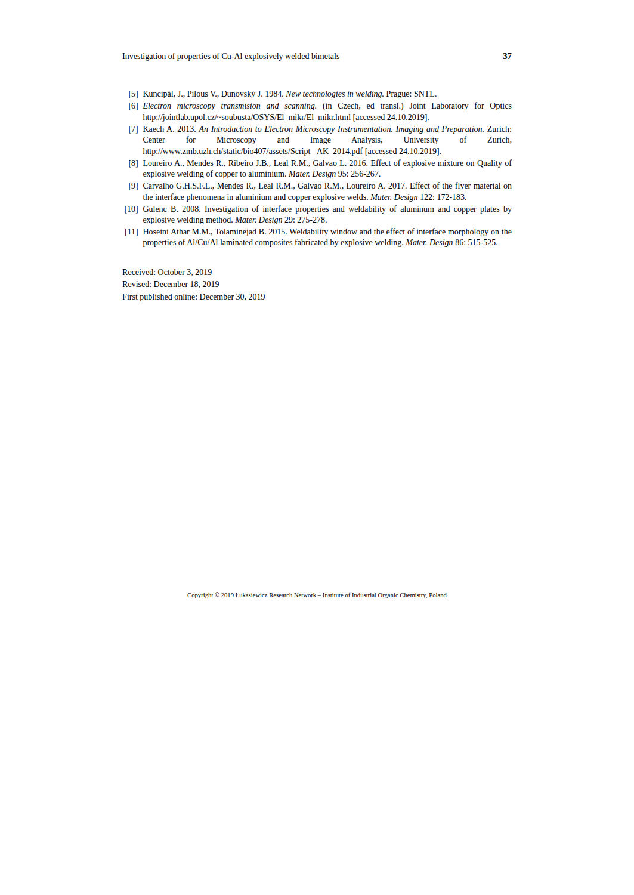Investigation of properties of Cu-Al explosively welded bimetals 37
[5] Kuncipál, J., Pilous V., Dunovský J. 1984. New technologies in welding. Prague: SNTL.
[6] Electron microscopy transmision and scanning. (in Czech, ed transl.) Joint Laboratory for Optics http://jointlab.upol.cz/~soubusta/OSYS/El_mikr/El_mikr.html [accessed 24.10.2019].
[7] Kaech A. 2013. An Introduction to Electron Microscopy Instrumentation. Imaging and Preparation. Zurich: Center for Microscopy and Image Analysis, University of Zurich, http://www.zmb.uzh.ch/static/bio407/assets/Script _AK_2014.pdf [accessed 24.10.2019].
[8] Loureiro A., Mendes R., Ribeiro J.B., Leal R.M., Galvao L. 2016. Effect of explosive mixture on Quality of explosive welding of copper to aluminium. Mater. Design 95: 256-267.
[9] Carvalho G.H.S.F.L., Mendes R., Leal R.M., Galvao R.M., Loureiro A. 2017. Effect of the flyer material on the interface phenomena in aluminium and copper explosive welds. Mater. Design 122: 172-183.
[10] Gulenc B. 2008. Investigation of interface properties and weldability of aluminum and copper plates by explosive welding method. Mater. Design 29: 275-278.
[11] Hoseini Athar M.M., Tolaminejad B. 2015. Weldability window and the effect of interface morphology on the properties of Al/Cu/Al laminated composites fabricated by explosive welding. Mater. Design 86: 515-525.
Received: October 3, 2019
Revised: December 18, 2019
First published online: December 30, 2019
Copyright © 2019 Łukasiewicz Research Network – Institute of Industrial Organic Chemistry, Poland